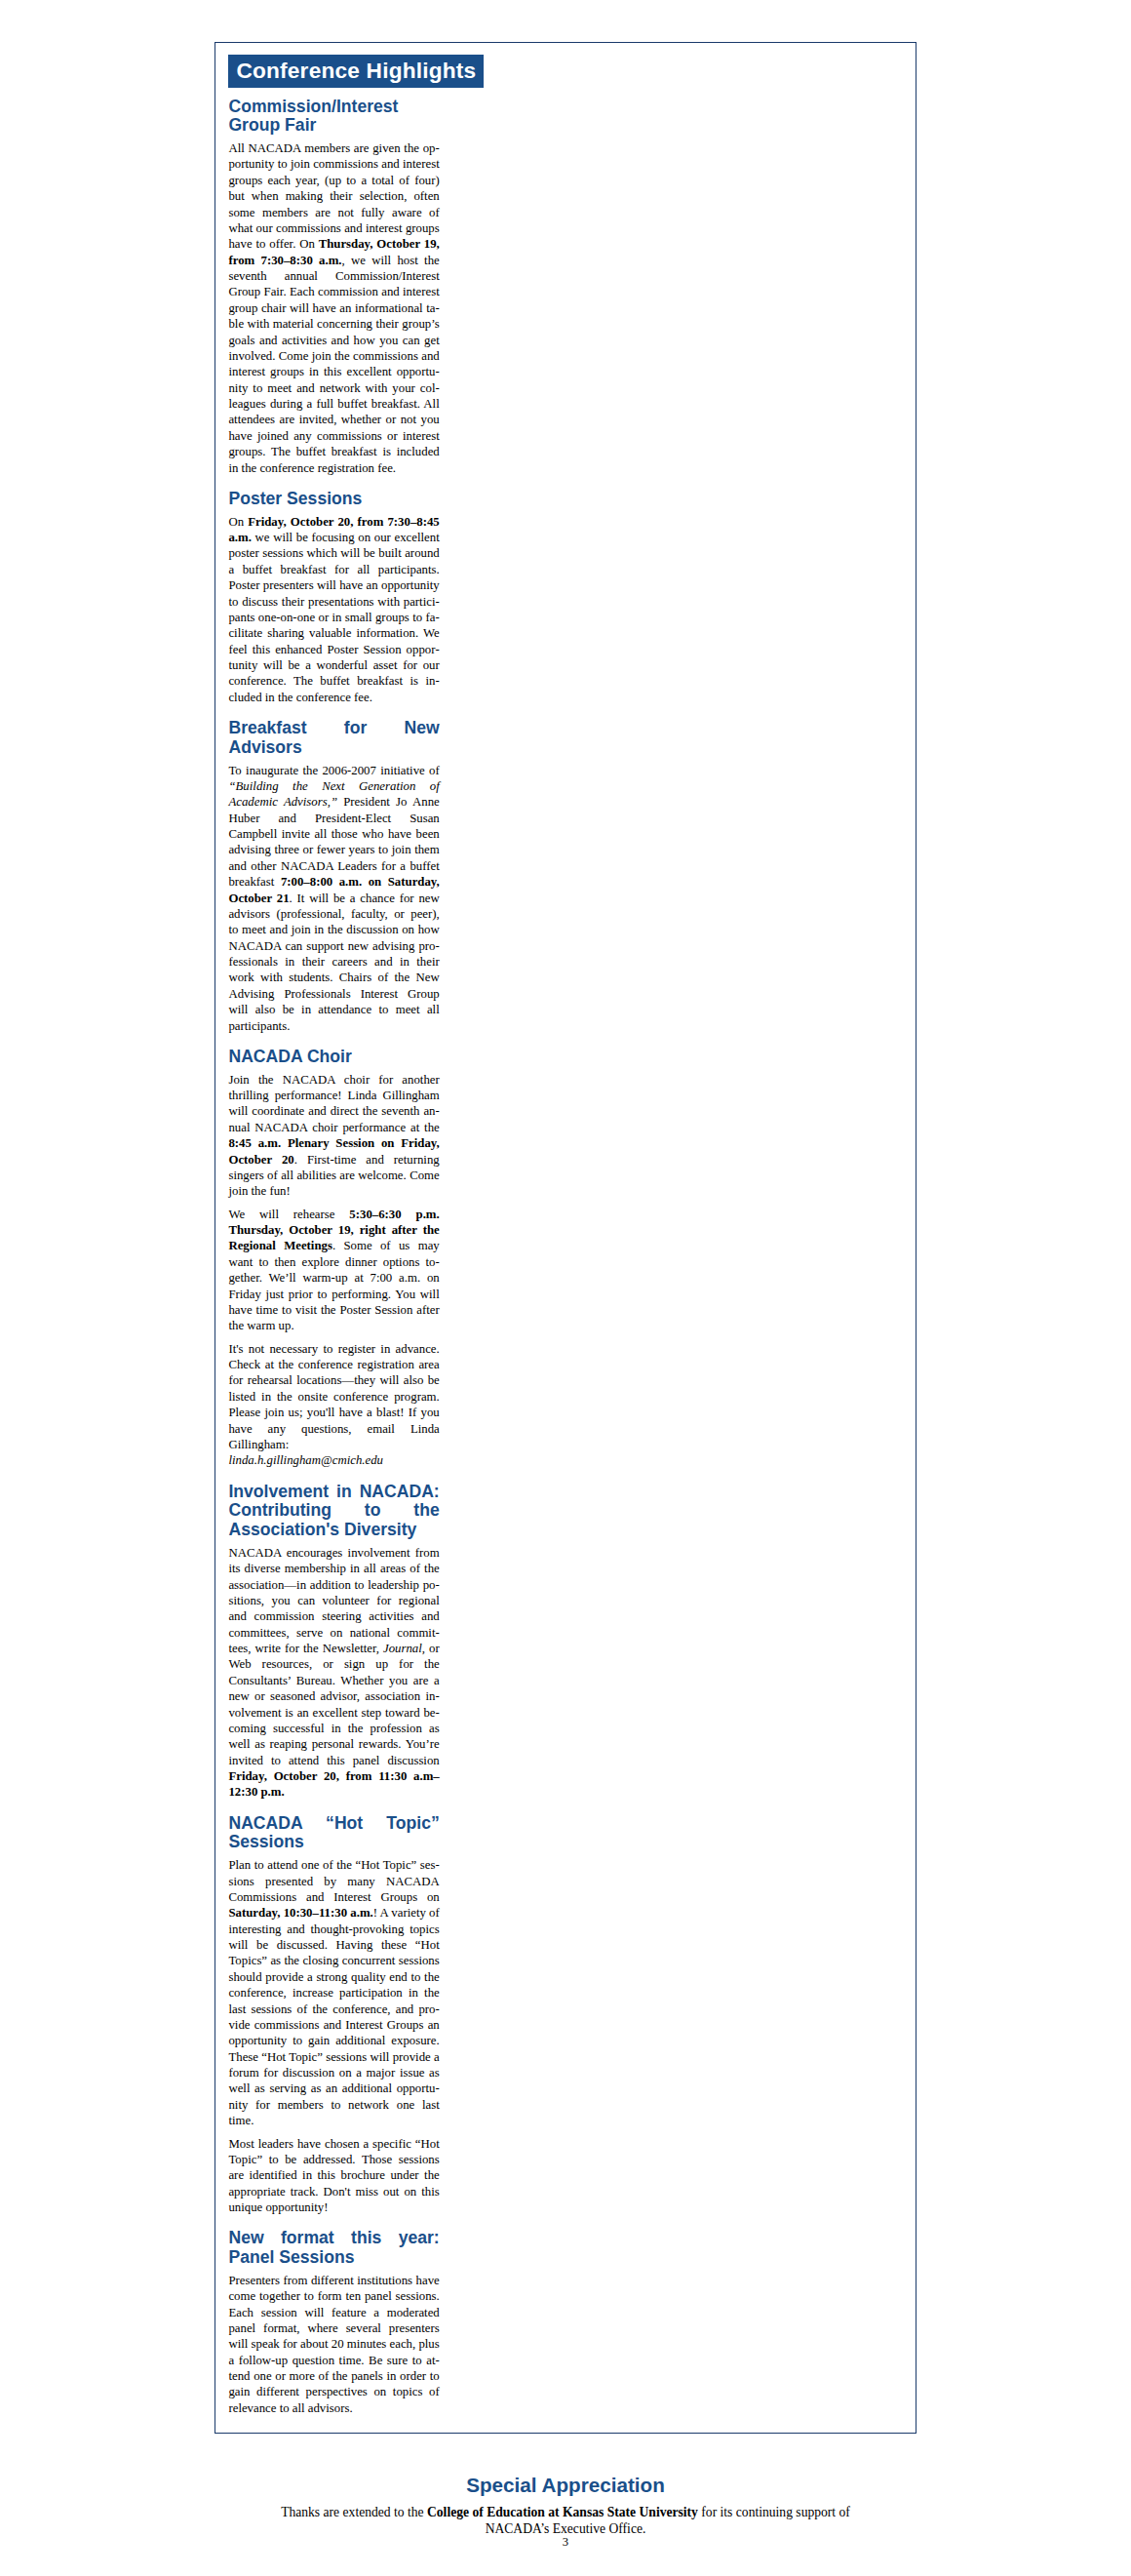Conference Highlights
Commission/Interest Group Fair
All NACADA members are given the opportunity to join commissions and interest groups each year, (up to a total of four) but when making their selection, often some members are not fully aware of what our commissions and interest groups have to offer. On Thursday, October 19, from 7:30–8:30 a.m., we will host the seventh annual Commission/Interest Group Fair. Each commission and interest group chair will have an informational table with material concerning their group’s goals and activities and how you can get involved. Come join the commissions and interest groups in this excellent opportunity to meet and network with your colleagues during a full buffet breakfast. All attendees are invited, whether or not you have joined any commissions or interest groups. The buffet breakfast is included in the conference registration fee.
Poster Sessions
On Friday, October 20, from 7:30–8:45 a.m. we will be focusing on our excellent poster sessions which will be built around a buffet breakfast for all participants. Poster presenters will have an opportunity to discuss their presentations with participants one-on-one or in small groups to facilitate sharing valuable information. We feel this enhanced Poster Session opportunity will be a wonderful asset for our conference. The buffet breakfast is included in the conference fee.
Breakfast for New Advisors
To inaugurate the 2006-2007 initiative of “Building the Next Generation of Academic Advisors,” President Jo Anne Huber and President-Elect Susan Campbell invite all those who have been advising three or fewer years to join them and other NACADA Leaders for a buffet breakfast 7:00–8:00 a.m. on Saturday, October 21. It will be a chance for new advisors (professional, faculty, or peer), to meet and join in the discussion on how NACADA can support new advising professionals in their careers and in their work with students. Chairs of the New Advising Professionals Interest Group will also be in attendance to meet all participants.
NACADA Choir
Join the NACADA choir for another thrilling performance! Linda Gillingham will coordinate and direct the seventh annual NACADA choir performance at the 8:45 a.m. Plenary Session on Friday, October 20. First-time and returning singers of all abilities are welcome. Come join the fun!
We will rehearse 5:30–6:30 p.m. Thursday, October 19, right after the Regional Meetings. Some of us may want to then explore dinner options together. We’ll warm-up at 7:00 a.m. on Friday just prior to performing. You will have time to visit the Poster Session after the warm up.
It's not necessary to register in advance. Check at the conference registration area for rehearsal locations—they will also be listed in the onsite conference program. Please join us; you'll have a blast! If you have any questions, email Linda Gillingham: linda.h.gillingham@cmich.edu
Involvement in NACADA: Contributing to the Association's Diversity
NACADA encourages involvement from its diverse membership in all areas of the association—in addition to leadership positions, you can volunteer for regional and commission steering activities and committees, serve on national committees, write for the Newsletter, Journal, or Web resources, or sign up for the Consultants’ Bureau. Whether you are a new or seasoned advisor, association involvement is an excellent step toward becoming successful in the profession as well as reaping personal rewards. You’re invited to attend this panel discussion Friday, October 20, from 11:30 a.m–12:30 p.m.
NACADA “Hot Topic” Sessions
Plan to attend one of the “Hot Topic” sessions presented by many NACADA Commissions and Interest Groups on Saturday, 10:30–11:30 a.m.! A variety of interesting and thought-provoking topics will be discussed. Having these “Hot Topics” as the closing concurrent sessions should provide a strong quality end to the conference, increase participation in the last sessions of the conference, and provide commissions and Interest Groups an opportunity to gain additional exposure. These “Hot Topic” sessions will provide a forum for discussion on a major issue as well as serving as an additional opportunity for members to network one last time.
Most leaders have chosen a specific “Hot Topic” to be addressed. Those sessions are identified in this brochure under the appropriate track. Don't miss out on this unique opportunity!
New format this year: Panel Sessions
Presenters from different institutions have come together to form ten panel sessions. Each session will feature a moderated panel format, where several presenters will speak for about 20 minutes each, plus a follow-up question time. Be sure to attend one or more of the panels in order to gain different perspectives on topics of relevance to all advisors.
Special Appreciation
Thanks are extended to the College of Education at Kansas State University for its continuing support of NACADA’s Executive Office.
3